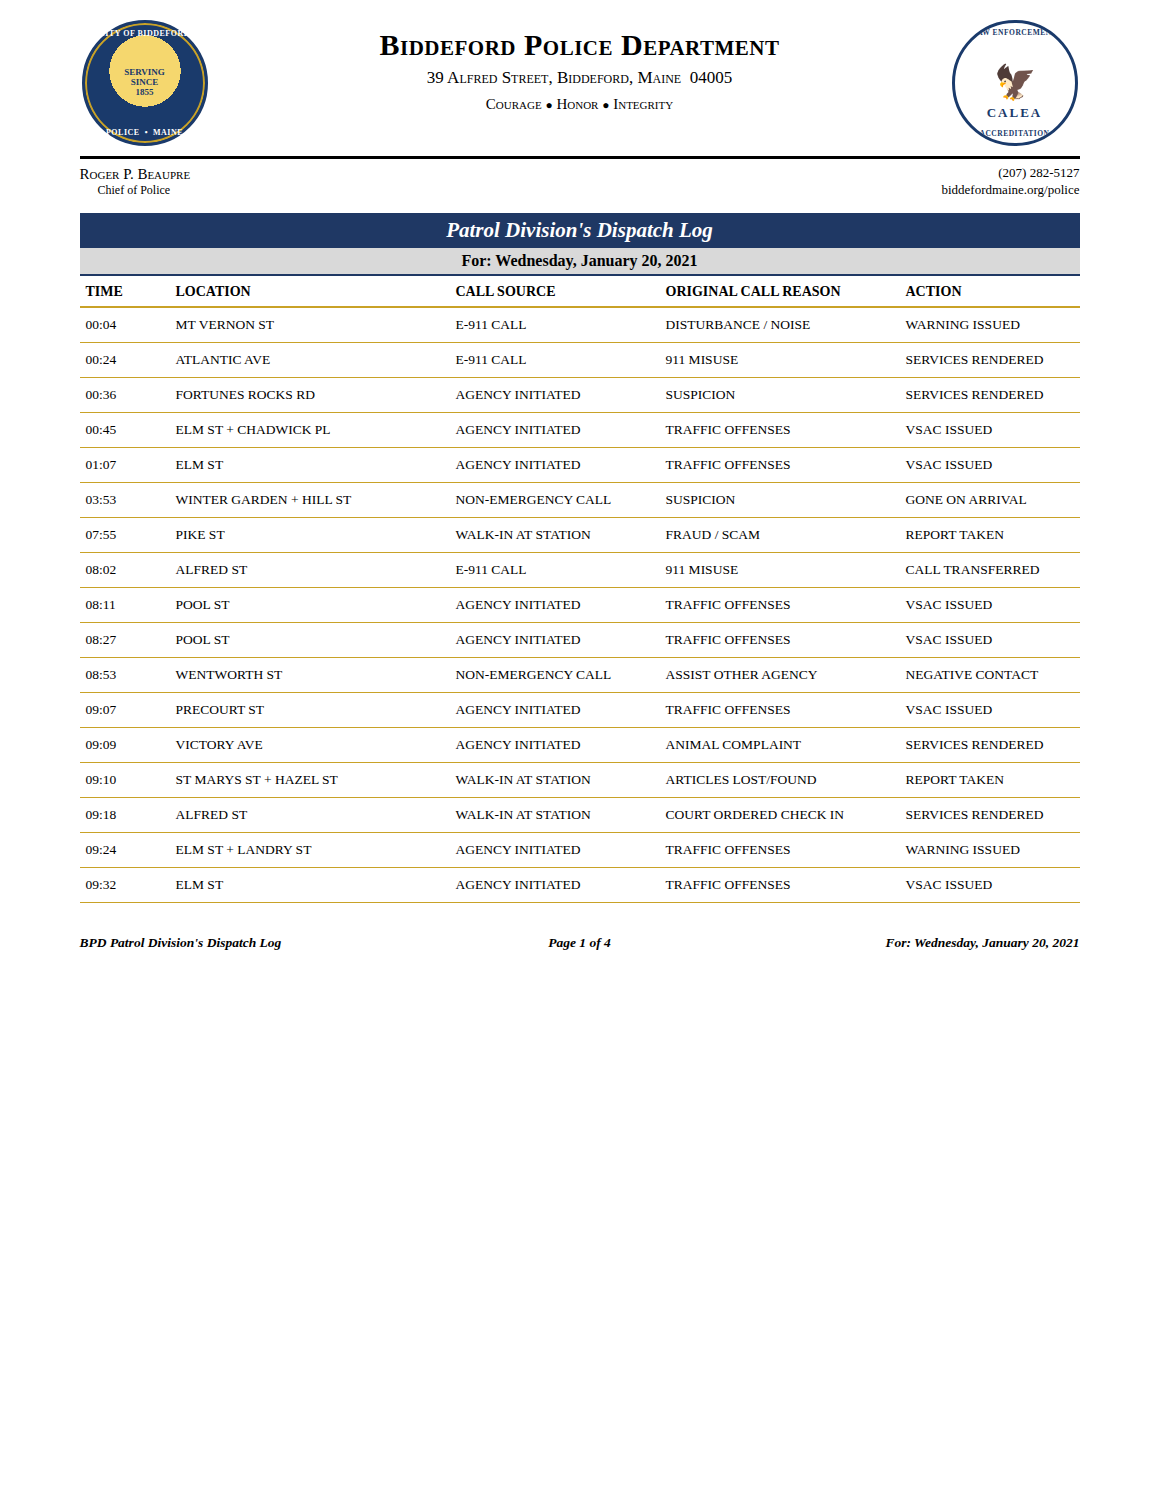CITY OF BIDDEFORD
SERVING
SINCE
1855
POLICE • MAINE
Biddeford Police Department
39 Alfred Street, Biddeford, Maine 04005
Courage ● Honor ● Integrity
LAW ENFORCEMENT
🦅
CALEA
ACCREDITATION
Roger P. Beaupre
Chief of Police
(207) 282-5127
biddefordmaine.org/police
Patrol Division's Dispatch Log
For: Wednesday, January 20, 2021
| TIME | LOCATION | CALL SOURCE | ORIGINAL CALL REASON | ACTION |
| --- | --- | --- | --- | --- |
| 00:04 | MT VERNON ST | E-911 CALL | DISTURBANCE / NOISE | WARNING ISSUED |
| 00:24 | ATLANTIC AVE | E-911 CALL | 911 MISUSE | SERVICES RENDERED |
| 00:36 | FORTUNES ROCKS RD | AGENCY INITIATED | SUSPICION | SERVICES RENDERED |
| 00:45 | ELM ST + CHADWICK PL | AGENCY INITIATED | TRAFFIC OFFENSES | VSAC ISSUED |
| 01:07 | ELM ST | AGENCY INITIATED | TRAFFIC OFFENSES | VSAC ISSUED |
| 03:53 | WINTER GARDEN + HILL ST | NON-EMERGENCY CALL | SUSPICION | GONE ON ARRIVAL |
| 07:55 | PIKE ST | WALK-IN AT STATION | FRAUD / SCAM | REPORT TAKEN |
| 08:02 | ALFRED ST | E-911 CALL | 911 MISUSE | CALL TRANSFERRED |
| 08:11 | POOL ST | AGENCY INITIATED | TRAFFIC OFFENSES | VSAC ISSUED |
| 08:27 | POOL ST | AGENCY INITIATED | TRAFFIC OFFENSES | VSAC ISSUED |
| 08:53 | WENTWORTH ST | NON-EMERGENCY CALL | ASSIST OTHER AGENCY | NEGATIVE CONTACT |
| 09:07 | PRECOURT ST | AGENCY INITIATED | TRAFFIC OFFENSES | VSAC ISSUED |
| 09:09 | VICTORY AVE | AGENCY INITIATED | ANIMAL COMPLAINT | SERVICES RENDERED |
| 09:10 | ST MARYS ST + HAZEL ST | WALK-IN AT STATION | ARTICLES LOST/FOUND | REPORT TAKEN |
| 09:18 | ALFRED ST | WALK-IN AT STATION | COURT ORDERED CHECK IN | SERVICES RENDERED |
| 09:24 | ELM ST + LANDRY ST | AGENCY INITIATED | TRAFFIC OFFENSES | WARNING ISSUED |
| 09:32 | ELM ST | AGENCY INITIATED | TRAFFIC OFFENSES | VSAC ISSUED |
BPD Patrol Division's Dispatch Log
Page 1 of 4
For: Wednesday, January 20, 2021